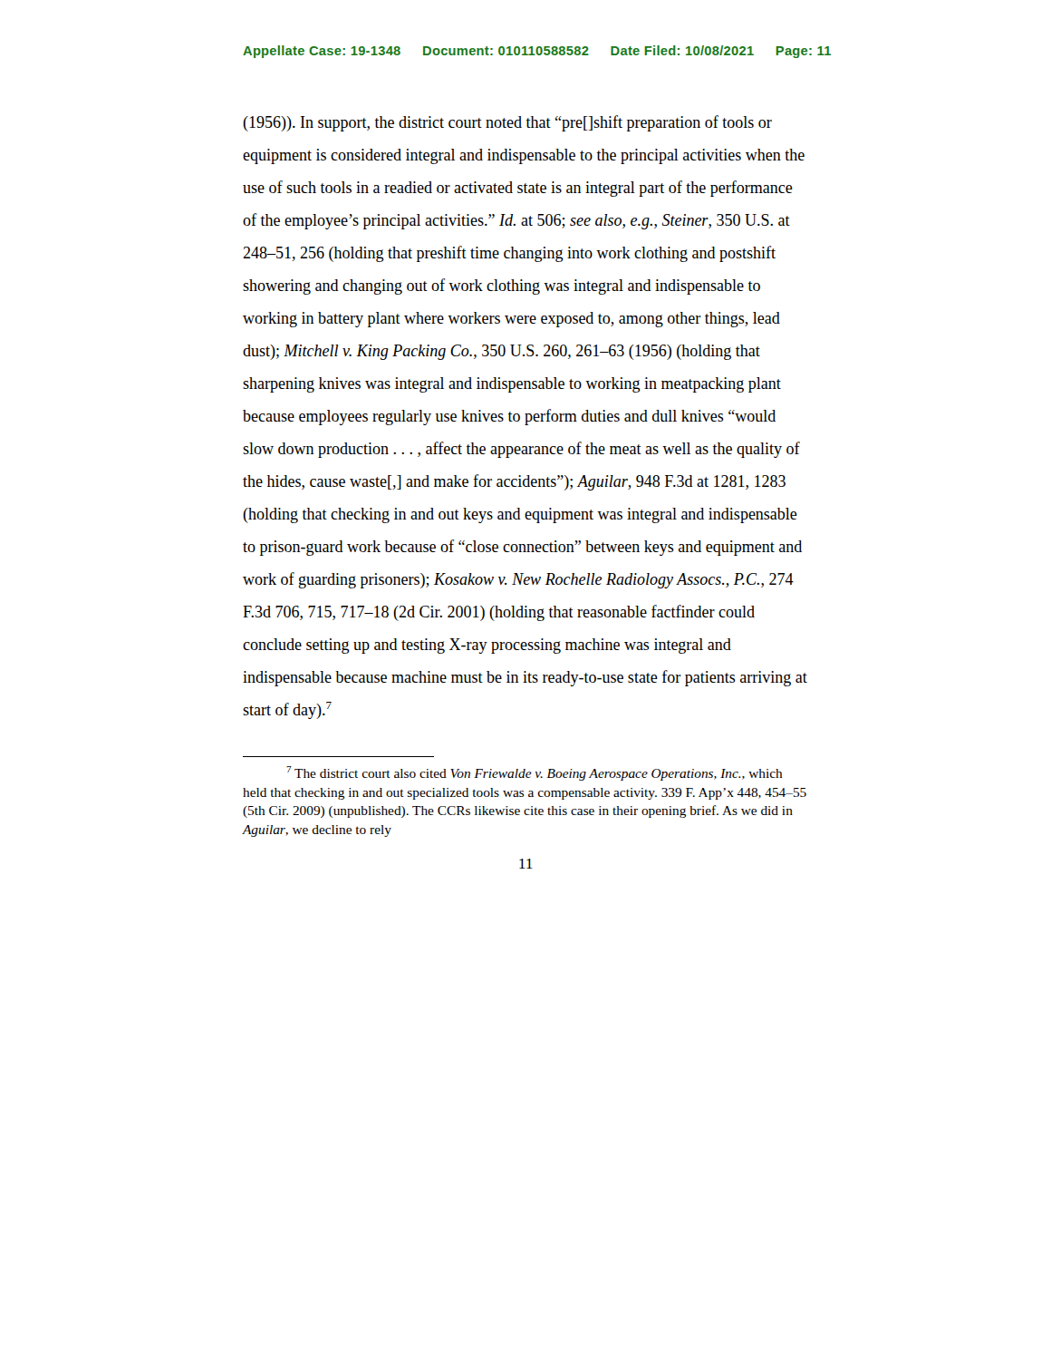Appellate Case: 19-1348 Document: 010110588582 Date Filed: 10/08/2021 Page: 11
(1956)). In support, the district court noted that “pre[]shift preparation of tools or equipment is considered integral and indispensable to the principal activities when the use of such tools in a readied or activated state is an integral part of the performance of the employee’s principal activities.” Id. at 506; see also, e.g., Steiner, 350 U.S. at 248–51, 256 (holding that preshift time changing into work clothing and postshift showering and changing out of work clothing was integral and indispensable to working in battery plant where workers were exposed to, among other things, lead dust); Mitchell v. King Packing Co., 350 U.S. 260, 261–63 (1956) (holding that sharpening knives was integral and indispensable to working in meatpacking plant because employees regularly use knives to perform duties and dull knives “would slow down production . . . , affect the appearance of the meat as well as the quality of the hides, cause waste[,] and make for accidents”); Aguilar, 948 F.3d at 1281, 1283 (holding that checking in and out keys and equipment was integral and indispensable to prison-guard work because of “close connection” between keys and equipment and work of guarding prisoners); Kosakow v. New Rochelle Radiology Assocs., P.C., 274 F.3d 706, 715, 717–18 (2d Cir. 2001) (holding that reasonable factfinder could conclude setting up and testing X-ray processing machine was integral and indispensable because machine must be in its ready-to-use state for patients arriving at start of day).7
7 The district court also cited Von Friewalde v. Boeing Aerospace Operations, Inc., which held that checking in and out specialized tools was a compensable activity. 339 F. App’x 448, 454–55 (5th Cir. 2009) (unpublished). The CCRs likewise cite this case in their opening brief. As we did in Aguilar, we decline to rely
11